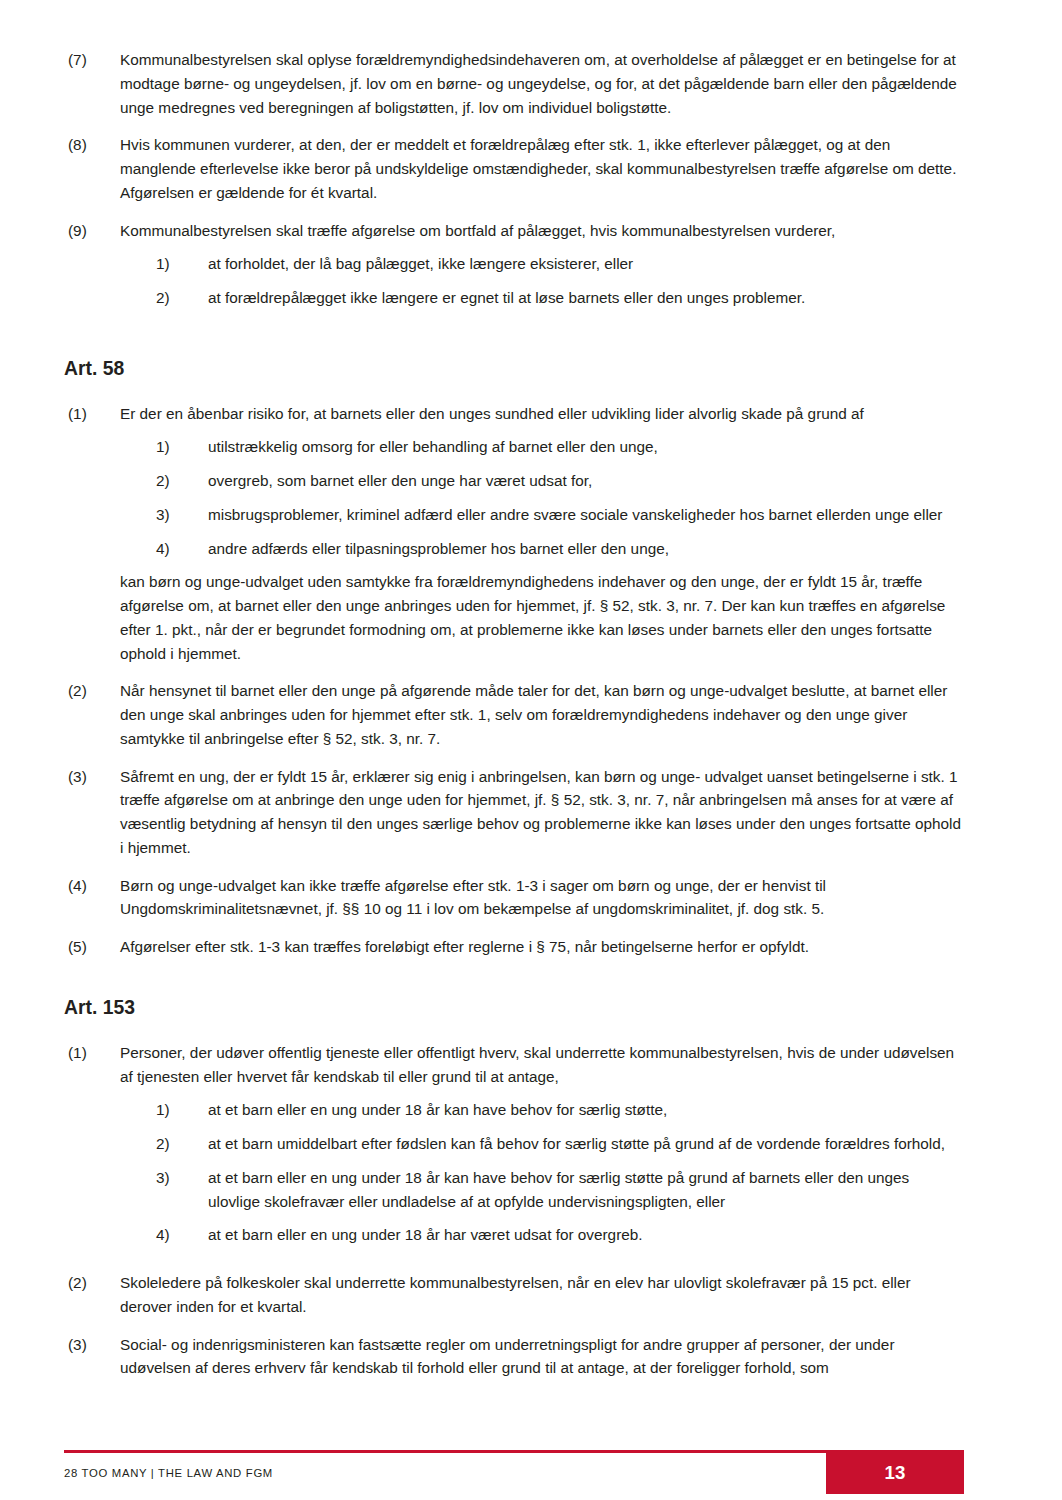(7)
Kommunalbestyrelsen skal oplyse forældremyndighedsindehaveren om, at overholdelse af pålægget er en betingelse for at modtage børne- og ungeydelsen, jf. lov om en børne- og ungeydelse, og for, at det pågældende barn eller den pågældende unge medregnes ved beregningen af boligstøtten, jf. lov om individuel boligstøtte.
(8)
Hvis kommunen vurderer, at den, der er meddelt et forældrepålæg efter stk. 1, ikke efterlever pålægget, og at den manglende efterlevelse ikke beror på undskyldelige omstændigheder, skal kommunalbestyrelsen træffe afgørelse om dette. Afgørelsen er gældende for ét kvartal.
(9)
Kommunalbestyrelsen skal træffe afgørelse om bortfald af pålægget, hvis kommunalbestyrelsen vurderer,
1)
at forholdet, der lå bag pålægget, ikke længere eksisterer, eller
2)
at forældrepålægget ikke længere er egnet til at løse barnets eller den unges problemer.
Art. 58
(1)
Er der en åbenbar risiko for, at barnets eller den unges sundhed eller udvikling lider alvorlig skade på grund af
1)
utilstrækkelig omsorg for eller behandling af barnet eller den unge,
2)
overgreb, som barnet eller den unge har været udsat for,
3)
misbrugsproblemer, kriminel adfærd eller andre svære sociale vanskeligheder hos barnet ellerden unge eller
4)
andre adfærds eller tilpasningsproblemer hos barnet eller den unge,
kan børn og unge-udvalget uden samtykke fra forældremyndighedens indehaver og den unge, der er fyldt 15 år, træffe afgørelse om, at barnet eller den unge anbringes uden for hjemmet, jf. § 52, stk. 3, nr. 7. Der kan kun træffes en afgørelse efter 1. pkt., når der er begrundet formodning om, at problemerne ikke kan løses under barnets eller den unges fortsatte ophold i hjemmet.
(2)
Når hensynet til barnet eller den unge på afgørende måde taler for det, kan børn og unge-udvalget beslutte, at barnet eller den unge skal anbringes uden for hjemmet efter stk. 1, selv om forældremyndighedens indehaver og den unge giver samtykke til anbringelse efter § 52, stk. 3, nr. 7.
(3)
Såfremt en ung, der er fyldt 15 år, erklærer sig enig i anbringelsen, kan børn og unge- udvalget uanset betingelserne i stk. 1 træffe afgørelse om at anbringe den unge uden for hjemmet, jf. § 52, stk. 3, nr. 7, når anbringelsen må anses for at være af væsentlig betydning af hensyn til den unges særlige behov og problemerne ikke kan løses under den unges fortsatte ophold i hjemmet.
(4)
Børn og unge-udvalget kan ikke træffe afgørelse efter stk. 1-3 i sager om børn og unge, der er henvist til Ungdomskriminalitetsnævnet, jf. §§ 10 og 11 i lov om bekæmpelse af ungdomskriminalitet, jf. dog stk. 5.
(5)
Afgørelser efter stk. 1-3 kan træffes foreløbigt efter reglerne i § 75, når betingelserne herfor er opfyldt.
Art. 153
(1)
Personer, der udøver offentlig tjeneste eller offentligt hverv, skal underrette kommunalbestyrelsen, hvis de under udøvelsen af tjenesten eller hvervet får kendskab til eller grund til at antage,
1)
at et barn eller en ung under 18 år kan have behov for særlig støtte,
2)
at et barn umiddelbart efter fødslen kan få behov for særlig støtte på grund af de vordende forældres forhold,
3)
at et barn eller en ung under 18 år kan have behov for særlig støtte på grund af barnets eller den unges ulovlige skolefravær eller undladelse af at opfylde undervisningspligten, eller
4)
at et barn eller en ung under 18 år har været udsat for overgreb.
(2)
Skoleledere på folkeskoler skal underrette kommunalbestyrelsen, når en elev har ulovligt skolefravær på 15 pct. eller derover inden for et kvartal.
(3)
Social- og indenrigsministeren kan fastsætte regler om underretningspligt for andre grupper af personer, der under udøvelsen af deres erhverv får kendskab til forhold eller grund til at antage, at der foreligger forhold, som
28 Too Many | The Law and FGM
13